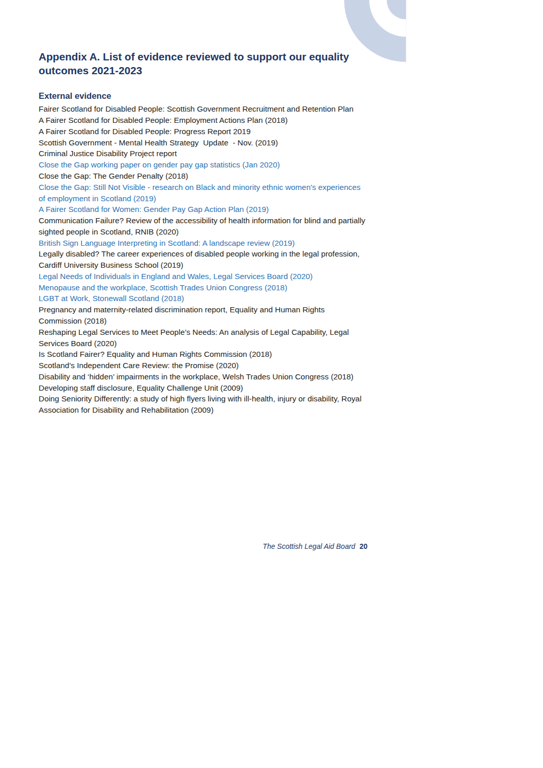Appendix A. List of evidence reviewed to support our equality outcomes 2021-2023
External evidence
Fairer Scotland for Disabled People: Scottish Government Recruitment and Retention Plan
A Fairer Scotland for Disabled People: Employment Actions Plan (2018)
A Fairer Scotland for Disabled People: Progress Report 2019
Scottish Government - Mental Health Strategy Update - Nov. (2019)
Criminal Justice Disability Project report
Close the Gap working paper on gender pay gap statistics (Jan 2020)
Close the Gap: The Gender Penalty (2018)
Close the Gap: Still Not Visible - research on Black and minority ethnic women's experiences of employment in Scotland (2019)
A Fairer Scotland for Women: Gender Pay Gap Action Plan (2019)
Communication Failure? Review of the accessibility of health information for blind and partially sighted people in Scotland, RNIB (2020)
British Sign Language Interpreting in Scotland: A landscape review (2019)
Legally disabled? The career experiences of disabled people working in the legal profession, Cardiff University Business School (2019)
Legal Needs of Individuals in England and Wales, Legal Services Board (2020)
Menopause and the workplace, Scottish Trades Union Congress (2018)
LGBT at Work, Stonewall Scotland (2018)
Pregnancy and maternity-related discrimination report, Equality and Human Rights Commission (2018)
Reshaping Legal Services to Meet People’s Needs: An analysis of Legal Capability, Legal Services Board (2020)
Is Scotland Fairer? Equality and Human Rights Commission (2018)
Scotland’s Independent Care Review: the Promise (2020)
Disability and ‘hidden’ impairments in the workplace, Welsh Trades Union Congress (2018)
Developing staff disclosure, Equality Challenge Unit (2009)
Doing Seniority Differently: a study of high flyers living with ill-health, injury or disability, Royal Association for Disability and Rehabilitation (2009)
The Scottish Legal Aid Board20